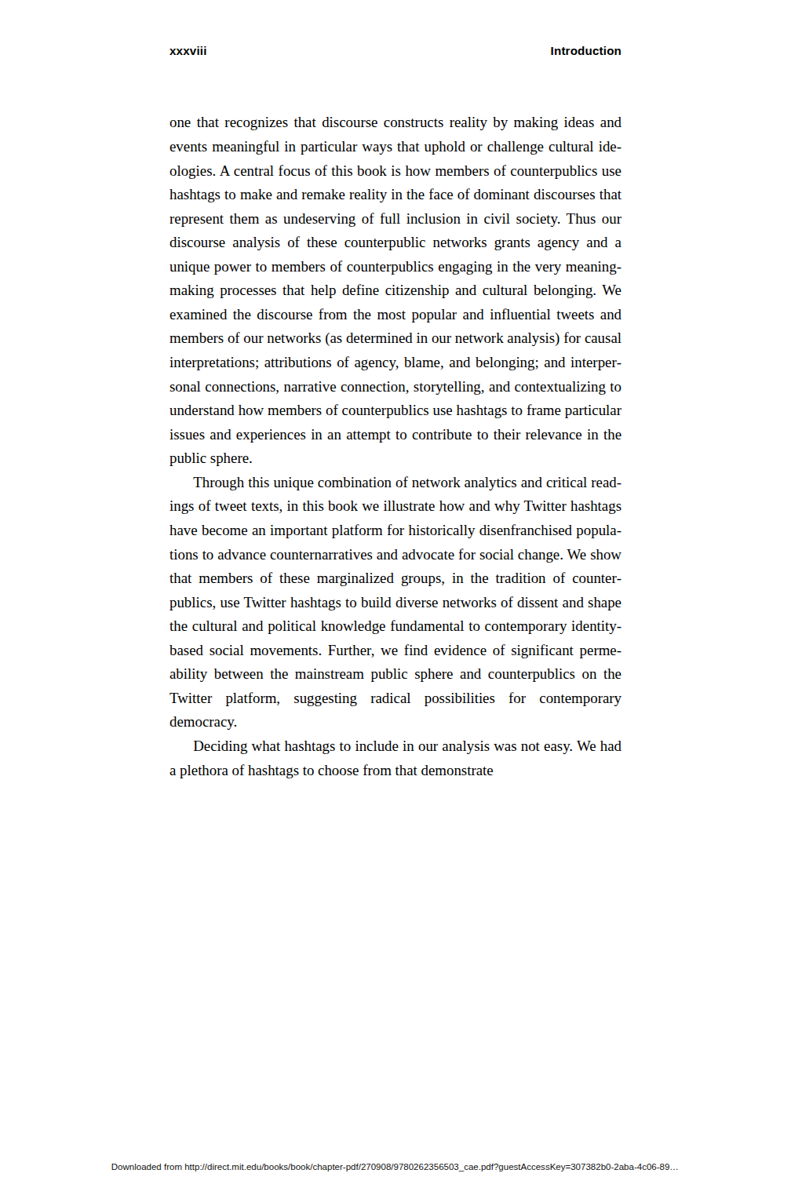xxxviii Introduction
one that recognizes that discourse constructs reality by making ideas and events meaningful in particular ways that uphold or challenge cultural ideologies. A central focus of this book is how members of counterpublics use hashtags to make and remake reality in the face of dominant discourses that represent them as undeserving of full inclusion in civil society. Thus our discourse analysis of these counterpublic networks grants agency and a unique power to members of counterpublics engaging in the very meaning-making processes that help define citizenship and cultural belonging. We examined the discourse from the most popular and influential tweets and members of our networks (as determined in our network analysis) for causal interpretations; attributions of agency, blame, and belonging; and interpersonal connections, narrative connection, storytelling, and contextualizing to understand how members of counterpublics use hashtags to frame particular issues and experiences in an attempt to contribute to their relevance in the public sphere.
Through this unique combination of network analytics and critical readings of tweet texts, in this book we illustrate how and why Twitter hashtags have become an important platform for historically disenfranchised populations to advance counternarratives and advocate for social change. We show that members of these marginalized groups, in the tradition of counterpublics, use Twitter hashtags to build diverse networks of dissent and shape the cultural and political knowledge fundamental to contemporary identity-based social movements. Further, we find evidence of significant permeability between the mainstream public sphere and counterpublics on the Twitter platform, suggesting radical possibilities for contemporary democracy.
Deciding what hashtags to include in our analysis was not easy. We had a plethora of hashtags to choose from that demonstrate
Downloaded from http://direct.mit.edu/books/book/chapter-pdf/270908/9780262356503_cae.pdf?guestAccessKey=307382b0-2aba-4c06-89fe-9c